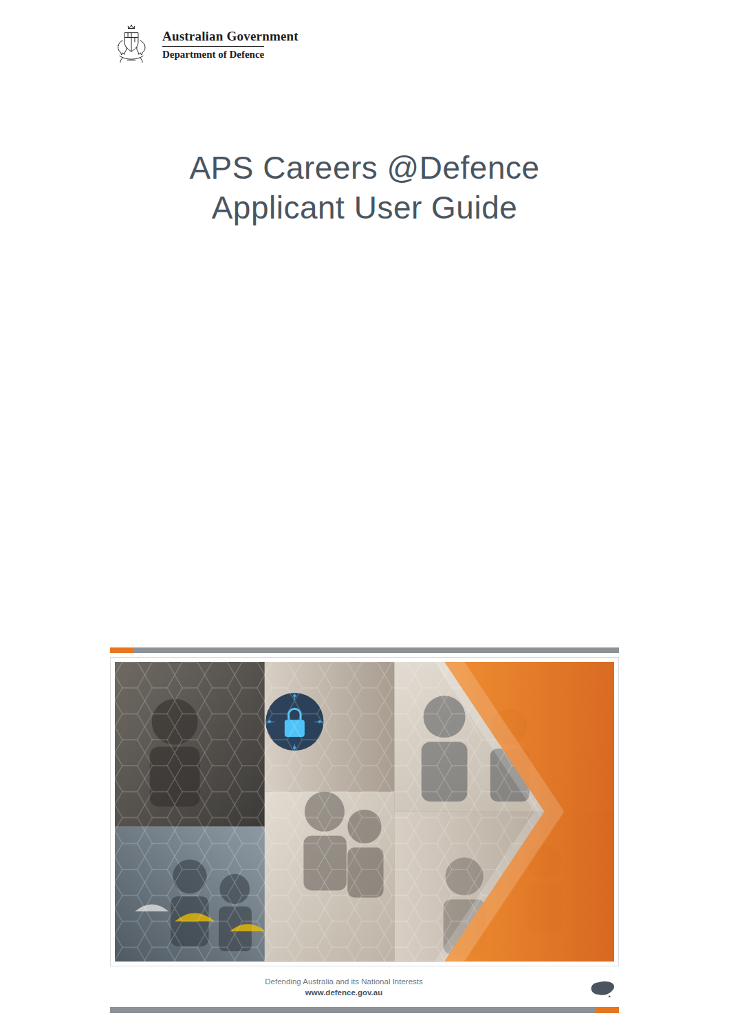Australian Government
Department of Defence
APS Careers @Defence Applicant User Guide
Defending Australia and its National Interests www.defence.gov.au